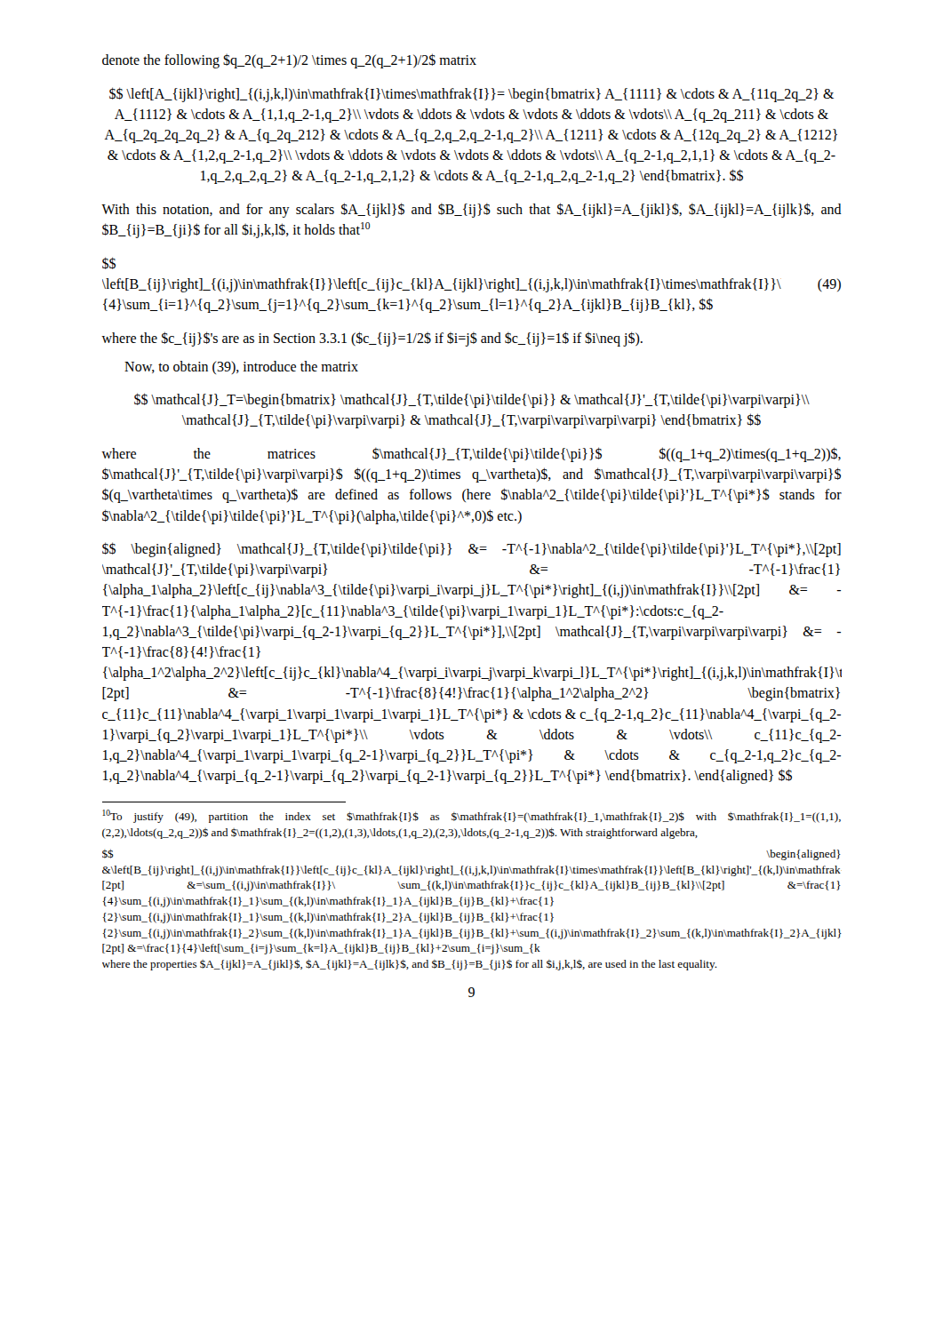denote the following $q_2(q_2+1)/2 \times q_2(q_2+1)/2$ matrix
$$ \left[A_{ijkl}\right]_{(i,j,k,l)\in\mathfrak{I}\times\mathfrak{I}}= \begin{bmatrix} A_{1111} & \cdots & A_{11q_2q_2} & A_{1112} & \cdots & A_{1,1,q_2-1,q_2}\\ \vdots & \ddots & \vdots & \vdots & \ddots & \vdots\\ A_{q_2q_211} & \cdots & A_{q_2q_2q_2q_2} & A_{q_2q_212} & \cdots & A_{q_2,q_2,q_2-1,q_2}\\ A_{1211} & \cdots & A_{12q_2q_2} & A_{1212} & \cdots & A_{1,2,q_2-1,q_2}\\ \vdots & \ddots & \vdots & \vdots & \ddots & \vdots\\ A_{q_2-1,q_2,1,1} & \cdots & A_{q_2-1,q_2,q_2,q_2} & A_{q_2-1,q_2,1,2} & \cdots & A_{q_2-1,q_2,q_2-1,q_2} \end{bmatrix}. $$
With this notation, and for any scalars $A_{ijkl}$ and $B_{ij}$ such that $A_{ijkl}=A_{jikl}$, $A_{ijkl}=A_{ijlk}$, and $B_{ij}=B_{ji}$ for all $i,j,k,l$, it holds that10
$$ \left[B_{ij}\right]_{(i,j)\in\mathfrak{I}}\left[c_{ij}c_{kl}A_{ijkl}\right]_{(i,j,k,l)\in\mathfrak{I}\times\mathfrak{I}}\left[B_{kl}\right]'_{(k,l)\in\mathfrak{I}}=\frac{1}{4}\sum_{i=1}^{q_2}\sum_{j=1}^{q_2}\sum_{k=1}^{q_2}\sum_{l=1}^{q_2}A_{ijkl}B_{ij}B_{kl}, $$
(49)
where the $c_{ij}$'s are as in Section 3.3.1 ($c_{ij}=1/2$ if $i=j$ and $c_{ij}=1$ if $i\neq j$).
Now, to obtain (39), introduce the matrix
$$ \mathcal{J}_T=\begin{bmatrix} \mathcal{J}_{T,\tilde{\pi}\tilde{\pi}} & \mathcal{J}'_{T,\tilde{\pi}\varpi\varpi}\\ \mathcal{J}_{T,\tilde{\pi}\varpi\varpi} & \mathcal{J}_{T,\varpi\varpi\varpi\varpi} \end{bmatrix} $$
where the matrices $\mathcal{J}_{T,\tilde{\pi}\tilde{\pi}}$ $((q_1+q_2)\times(q_1+q_2))$, $\mathcal{J}'_{T,\tilde{\pi}\varpi\varpi}$ $((q_1+q_2)\times q_\vartheta)$, and $\mathcal{J}_{T,\varpi\varpi\varpi\varpi}$ $(q_\vartheta\times q_\vartheta)$ are defined as follows (here $\nabla^2_{\tilde{\pi}\tilde{\pi}'}L_T^{\pi*}$ stands for $\nabla^2_{\tilde{\pi}\tilde{\pi}'}L_T^{\pi}(\alpha,\tilde{\pi}^*,0)$ etc.)
$$ \begin{aligned} \mathcal{J}_{T,\tilde{\pi}\tilde{\pi}} &= -T^{-1}\nabla^2_{\tilde{\pi}\tilde{\pi}'}L_T^{\pi*},\\[2pt] \mathcal{J}'_{T,\tilde{\pi}\varpi\varpi} &= -T^{-1}\frac{1}{\alpha_1\alpha_2}\left[c_{ij}\nabla^3_{\tilde{\pi}\varpi_i\varpi_j}L_T^{\pi*}\right]_{(i,j)\in\mathfrak{I}}\\[2pt] &= -T^{-1}\frac{1}{\alpha_1\alpha_2}[c_{11}\nabla^3_{\tilde{\pi}\varpi_1\varpi_1}L_T^{\pi*}:\cdots:c_{q_2-1,q_2}\nabla^3_{\tilde{\pi}\varpi_{q_2-1}\varpi_{q_2}}L_T^{\pi*}],\\[2pt] \mathcal{J}_{T,\varpi\varpi\varpi\varpi} &= -T^{-1}\frac{8}{4!}\frac{1}{\alpha_1^2\alpha_2^2}\left[c_{ij}c_{kl}\nabla^4_{\varpi_i\varpi_j\varpi_k\varpi_l}L_T^{\pi*}\right]_{(i,j,k,l)\in\mathfrak{I}\times\mathfrak{I}}\\[2pt] &= -T^{-1}\frac{8}{4!}\frac{1}{\alpha_1^2\alpha_2^2} \begin{bmatrix} c_{11}c_{11}\nabla^4_{\varpi_1\varpi_1\varpi_1\varpi_1}L_T^{\pi*} & \cdots & c_{q_2-1,q_2}c_{11}\nabla^4_{\varpi_{q_2-1}\varpi_{q_2}\varpi_1\varpi_1}L_T^{\pi*}\\ \vdots & \ddots & \vdots\\ c_{11}c_{q_2-1,q_2}\nabla^4_{\varpi_1\varpi_1\varpi_{q_2-1}\varpi_{q_2}}L_T^{\pi*} & \cdots & c_{q_2-1,q_2}c_{q_2-1,q_2}\nabla^4_{\varpi_{q_2-1}\varpi_{q_2}\varpi_{q_2-1}\varpi_{q_2}}L_T^{\pi*} \end{bmatrix}. \end{aligned} $$
10 To justify (49), partition the index set $\mathfrak{I}$ as $\mathfrak{I}=(\mathfrak{I}_1,\mathfrak{I}_2)$ with $\mathfrak{I}_1=((1,1),(2,2),\ldots(q_2,q_2))$ and $\mathfrak{I}_2=((1,2),(1,3),\ldots,(1,q_2),(2,3),\ldots,(q_2-1,q_2))$. With straightforward algebra,
$$ \begin{aligned} &\left[B_{ij}\right]_{(i,j)\in\mathfrak{I}}\left[c_{ij}c_{kl}A_{ijkl}\right]_{(i,j,k,l)\in\mathfrak{I}\times\mathfrak{I}}\left[B_{kl}\right]'_{(k,l)\in\mathfrak{I}}\\[2pt] &=\sum_{(i,j)\in\mathfrak{I}}\ \sum_{(k,l)\in\mathfrak{I}}c_{ij}c_{kl}A_{ijkl}B_{ij}B_{kl}\\[2pt] &=\frac{1}{4}\sum_{(i,j)\in\mathfrak{I}_1}\sum_{(k,l)\in\mathfrak{I}_1}A_{ijkl}B_{ij}B_{kl}+\frac{1}{2}\sum_{(i,j)\in\mathfrak{I}_1}\sum_{(k,l)\in\mathfrak{I}_2}A_{ijkl}B_{ij}B_{kl}+\frac{1}{2}\sum_{(i,j)\in\mathfrak{I}_2}\sum_{(k,l)\in\mathfrak{I}_1}A_{ijkl}B_{ij}B_{kl}+\sum_{(i,j)\in\mathfrak{I}_2}\sum_{(k,l)\in\mathfrak{I}_2}A_{ijkl}B_{ij}B_{kl}\\[2pt] &=\frac{1}{4}\left[\sum_{i=j}\sum_{k=l}A_{ijkl}B_{ij}B_{kl}+2\sum_{i=j}\sum_{k
where the properties $A_{ijkl}=A_{jikl}$, $A_{ijkl}=A_{ijlk}$, and $B_{ij}=B_{ji}$ for all $i,j,k,l$, are used in the last equality.
9